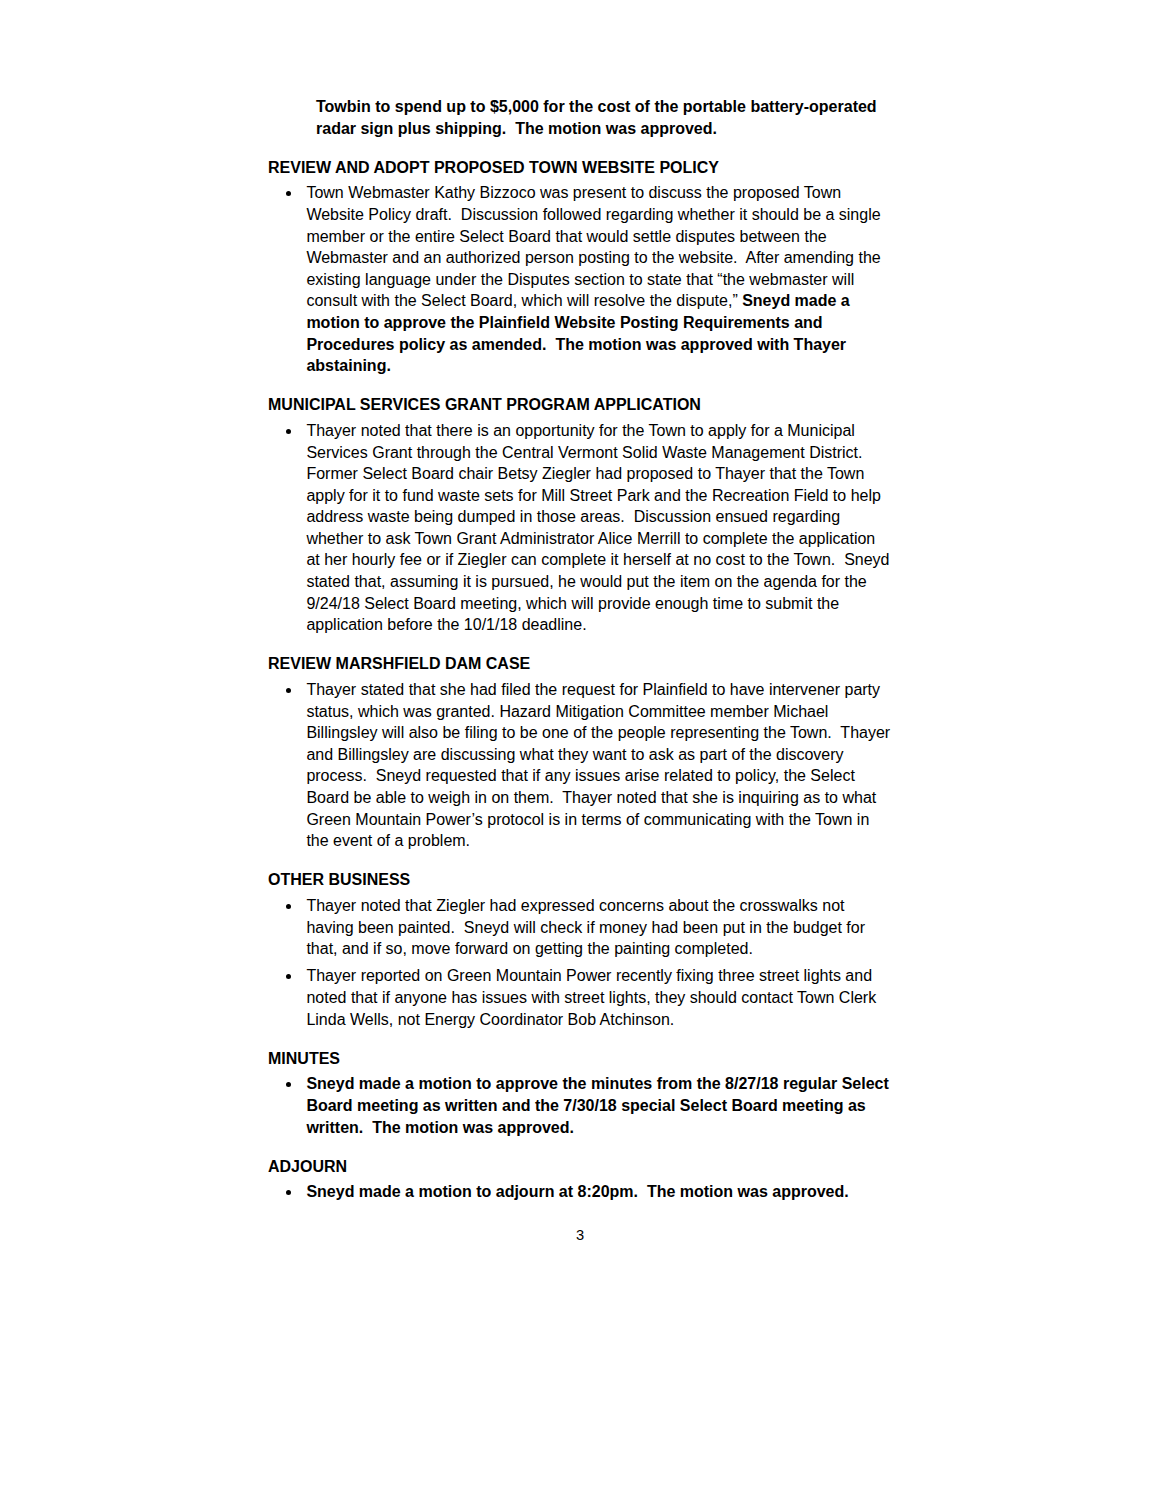Towbin to spend up to $5,000 for the cost of the portable battery-operated radar sign plus shipping. The motion was approved.
Review and Adopt Proposed Town Website Policy
Town Webmaster Kathy Bizzoco was present to discuss the proposed Town Website Policy draft. Discussion followed regarding whether it should be a single member or the entire Select Board that would settle disputes between the Webmaster and an authorized person posting to the website. After amending the existing language under the Disputes section to state that “the webmaster will consult with the Select Board, which will resolve the dispute,” Sneyd made a motion to approve the Plainfield Website Posting Requirements and Procedures policy as amended. The motion was approved with Thayer abstaining.
Municipal Services Grant Program Application
Thayer noted that there is an opportunity for the Town to apply for a Municipal Services Grant through the Central Vermont Solid Waste Management District. Former Select Board chair Betsy Ziegler had proposed to Thayer that the Town apply for it to fund waste sets for Mill Street Park and the Recreation Field to help address waste being dumped in those areas. Discussion ensued regarding whether to ask Town Grant Administrator Alice Merrill to complete the application at her hourly fee or if Ziegler can complete it herself at no cost to the Town. Sneyd stated that, assuming it is pursued, he would put the item on the agenda for the 9/24/18 Select Board meeting, which will provide enough time to submit the application before the 10/1/18 deadline.
Review Marshfield Dam Case
Thayer stated that she had filed the request for Plainfield to have intervener party status, which was granted. Hazard Mitigation Committee member Michael Billingsley will also be filing to be one of the people representing the Town. Thayer and Billingsley are discussing what they want to ask as part of the discovery process. Sneyd requested that if any issues arise related to policy, the Select Board be able to weigh in on them. Thayer noted that she is inquiring as to what Green Mountain Power’s protocol is in terms of communicating with the Town in the event of a problem.
Other Business
Thayer noted that Ziegler had expressed concerns about the crosswalks not having been painted. Sneyd will check if money had been put in the budget for that, and if so, move forward on getting the painting completed.
Thayer reported on Green Mountain Power recently fixing three street lights and noted that if anyone has issues with street lights, they should contact Town Clerk Linda Wells, not Energy Coordinator Bob Atchinson.
Minutes
Sneyd made a motion to approve the minutes from the 8/27/18 regular Select Board meeting as written and the 7/30/18 special Select Board meeting as written. The motion was approved.
Adjourn
Sneyd made a motion to adjourn at 8:20pm. The motion was approved.
3